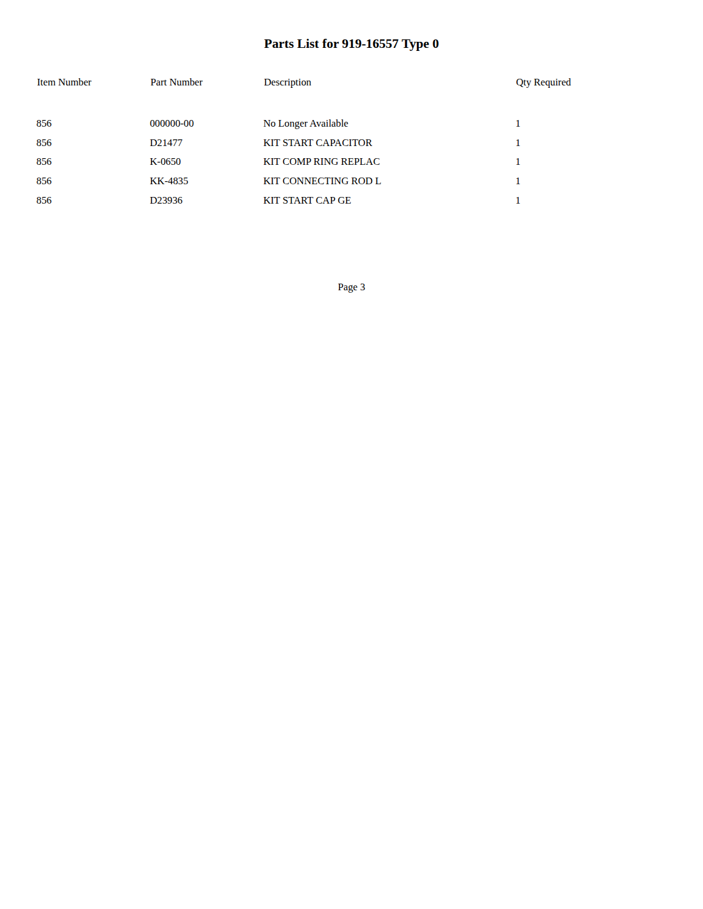Parts List for 919-16557 Type 0
| Item Number | Part Number | Description | Qty Required |
| --- | --- | --- | --- |
| 856 | 000000-00 | No Longer Available | 1 |
| 856 | D21477 | KIT START CAPACITOR | 1 |
| 856 | K-0650 | KIT COMP RING REPLAC | 1 |
| 856 | KK-4835 | KIT CONNECTING ROD L | 1 |
| 856 | D23936 | KIT START CAP GE | 1 |
Page 3